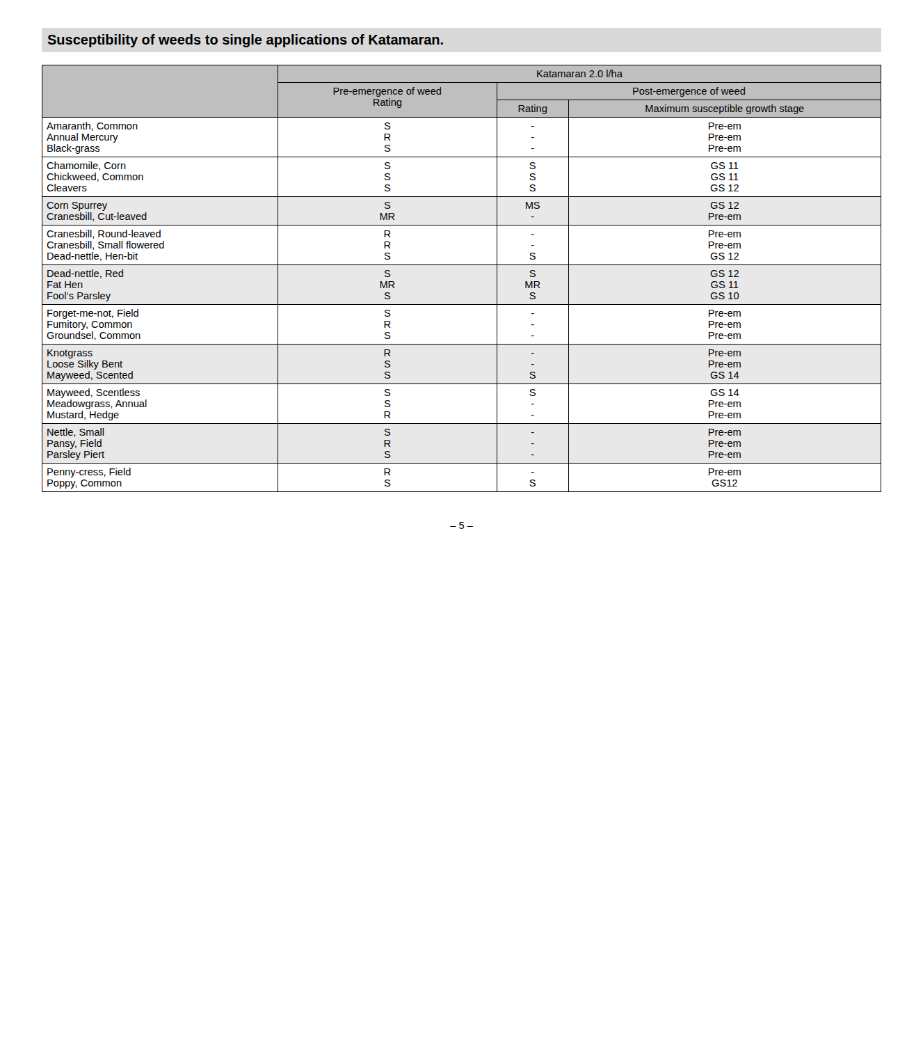Susceptibility of weeds to single applications of Katamaran.
| | Katamaran 2.0 l/ha |
| --- | --- |
| Pre-emergence of weed Rating | Post-emergence of weed |
| Rating | Maximum susceptible growth stage |
| Amaranth, Common Annual Mercury Black-grass | S R S | - - - | Pre-em Pre-em Pre-em |
| Chamomile, Corn Chickweed, Common Cleavers | S S S | S S S | GS 11 GS 11 GS 12 |
| Corn Spurrey Cranesbill, Cut-leaved | S MR | MS - | GS 12 Pre-em |
| Cranesbill, Round-leaved Cranesbill, Small flowered Dead-nettle, Hen-bit | R R S | - - S | Pre-em Pre-em GS 12 |
| Dead-nettle, Red Fat Hen Fool‘s Parsley | S MR S | S MR S | GS 12 GS 11 GS 10 |
| Forget-me-not, Field Fumitory, Common Groundsel, Common | S R S | - - - | Pre-em Pre-em Pre-em |
| Knotgrass Loose Silky Bent Mayweed, Scented | R S S | - - S | Pre-em Pre-em GS 14 |
| Mayweed, Scentless Meadowgrass, Annual Mustard, Hedge | S S R | S - - | GS 14 Pre-em Pre-em |
| Nettle, Small Pansy, Field Parsley Piert | S R S | - - - | Pre-em Pre-em Pre-em |
| Penny-cress, Field Poppy, Common | R S | - S | Pre-em GS12 |
– 5 –